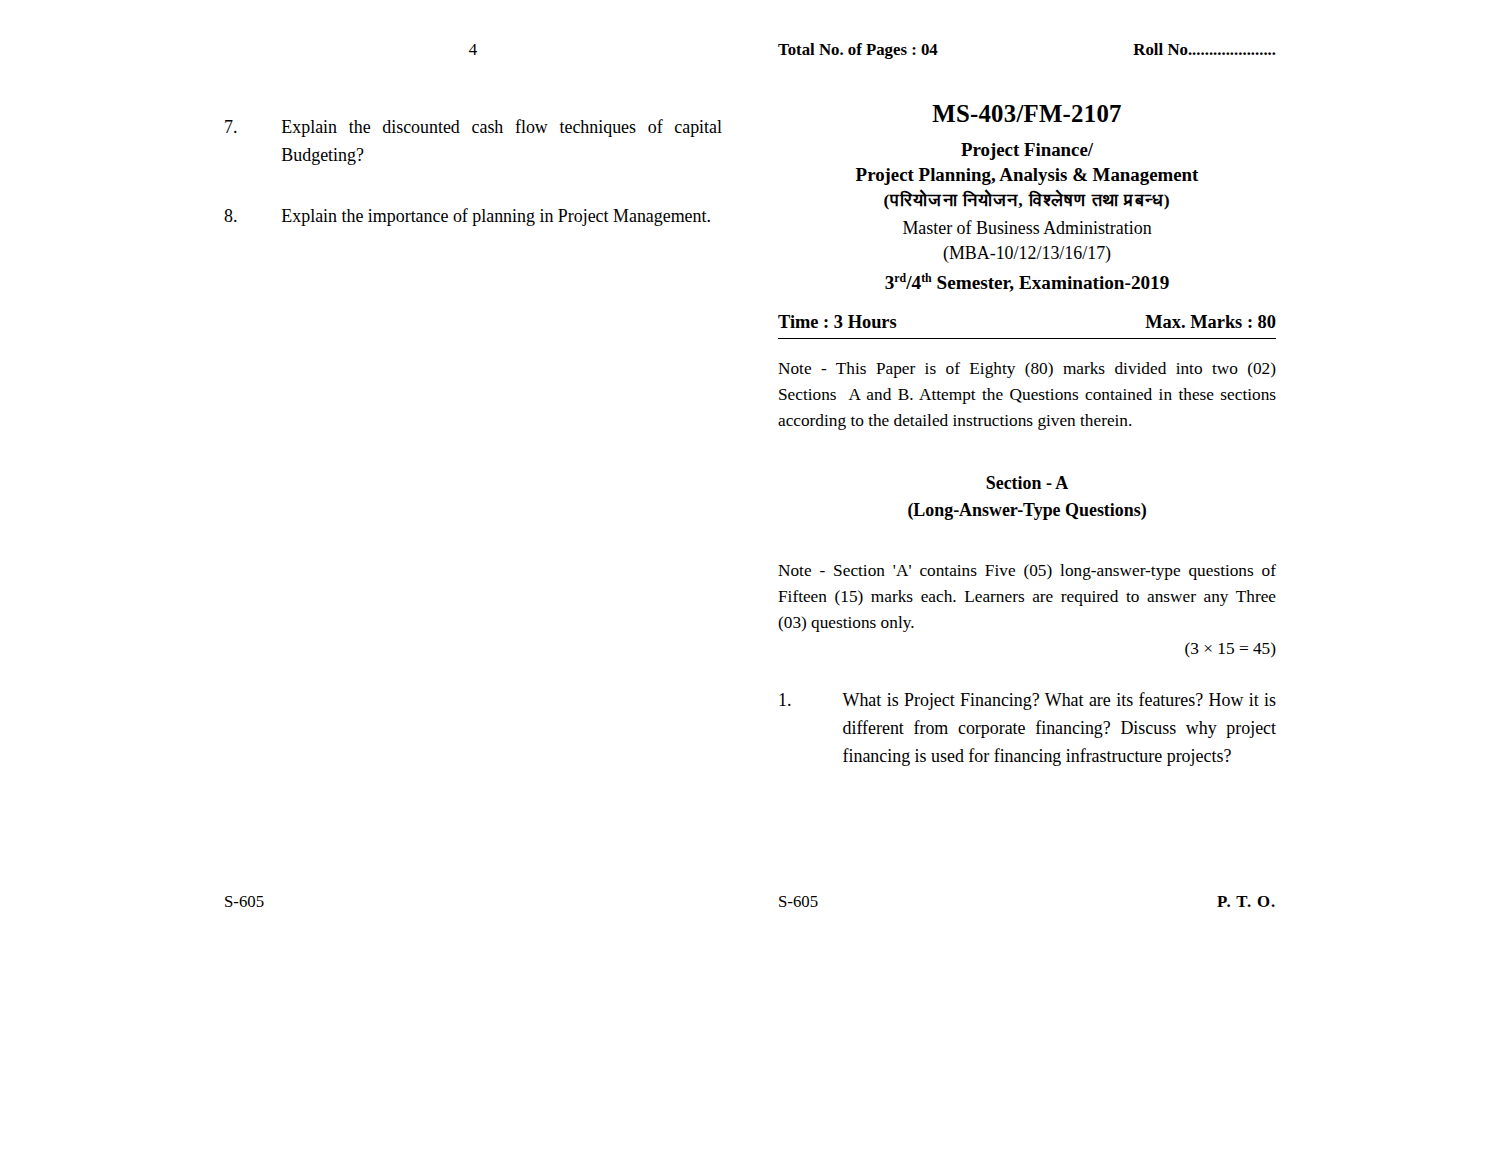4
7. Explain the discounted cash flow techniques of capital Budgeting?
8. Explain the importance of planning in Project Management.
S-605
Total No. of Pages : 04 Roll No.....................
MS-403/FM-2107
Project Finance/
Project Planning, Analysis & Management
(परियोजना नियोजन, विश्लेषण तथा प्रबन्ध)
Master of Business Administration
(MBA-10/12/13/16/17)
3rd/4th Semester, Examination-2019
Time : 3 Hours Max. Marks : 80
Note - This Paper is of Eighty (80) marks divided into two (02) Sections A and B. Attempt the Questions contained in these sections according to the detailed instructions given therein.
Section - A (Long-Answer-Type Questions)
Note - Section 'A' contains Five (05) long-answer-type questions of Fifteen (15) marks each. Learners are required to answer any Three (03) questions only.
(3 × 15 = 45)
1. What is Project Financing? What are its features? How it is different from corporate financing? Discuss why project financing is used for financing infrastructure projects?
S-605 P. T. O.